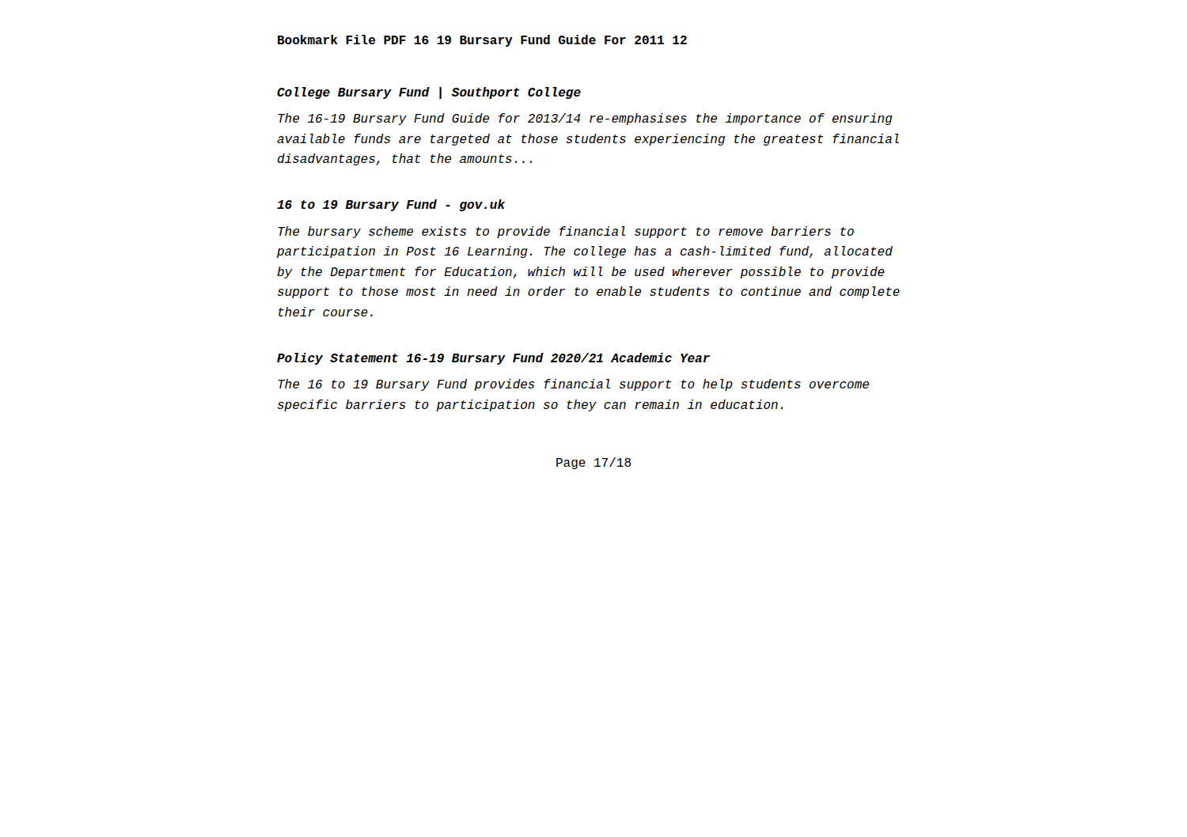Bookmark File PDF 16 19 Bursary Fund Guide For 2011 12
College Bursary Fund | Southport College
The 16-19 Bursary Fund Guide for 2013/14 re-emphasises the importance of ensuring available funds are targeted at those students experiencing the greatest financial disadvantages, that the amounts...
16 to 19 Bursary Fund - gov.uk
The bursary scheme exists to provide financial support to remove barriers to participation in Post 16 Learning. The college has a cash-limited fund, allocated by the Department for Education, which will be used wherever possible to provide support to those most in need in order to enable students to continue and complete their course.
Policy Statement 16-19 Bursary Fund 2020/21 Academic Year
The 16 to 19 Bursary Fund provides financial support to help students overcome specific barriers to participation so they can remain in education.
Page 17/18